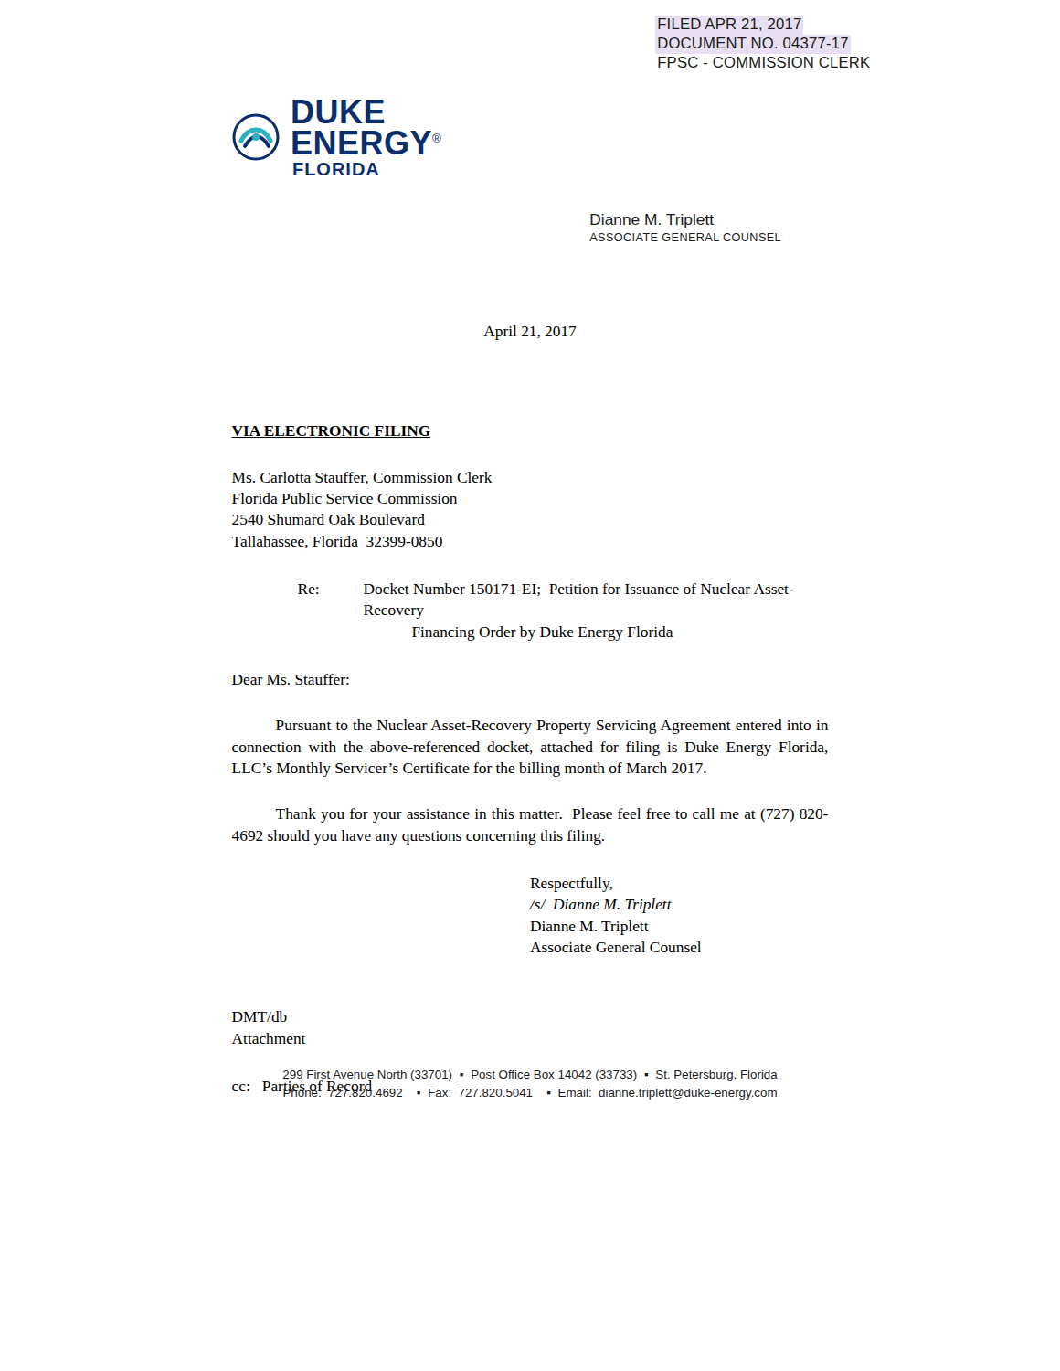FILED APR 21, 2017
DOCUMENT NO. 04377-17
FPSC - COMMISSION CLERK
DUKE ENERGY® FLORIDA
Dianne M. Triplett
ASSOCIATE GENERAL COUNSEL
April 21, 2017
VIA ELECTRONIC FILING
Ms. Carlotta Stauffer, Commission Clerk
Florida Public Service Commission
2540 Shumard Oak Boulevard
Tallahassee, Florida 32399-0850
Re:
Docket Number 150171-EI; Petition for Issuance of Nuclear Asset-Recovery
Financing Order by Duke Energy Florida
Dear Ms. Stauffer:
Pursuant to the Nuclear Asset-Recovery Property Servicing Agreement entered into in connection with the above-referenced docket, attached for filing is Duke Energy Florida, LLC’s Monthly Servicer’s Certificate for the billing month of March 2017.
Thank you for your assistance in this matter. Please feel free to call me at (727) 820-4692 should you have any questions concerning this filing.
Respectfully,
/s/ Dianne M. Triplett
Dianne M. Triplett
Associate General Counsel
DMT/db
Attachment
cc: Parties of Record
299 First Avenue North (33701) ▪ Post Office Box 14042 (33733) ▪ St. Petersburg, Florida
Phone: 727.820.4692 ▪ Fax: 727.820.5041 ▪ Email: dianne.triplett@duke-energy.com